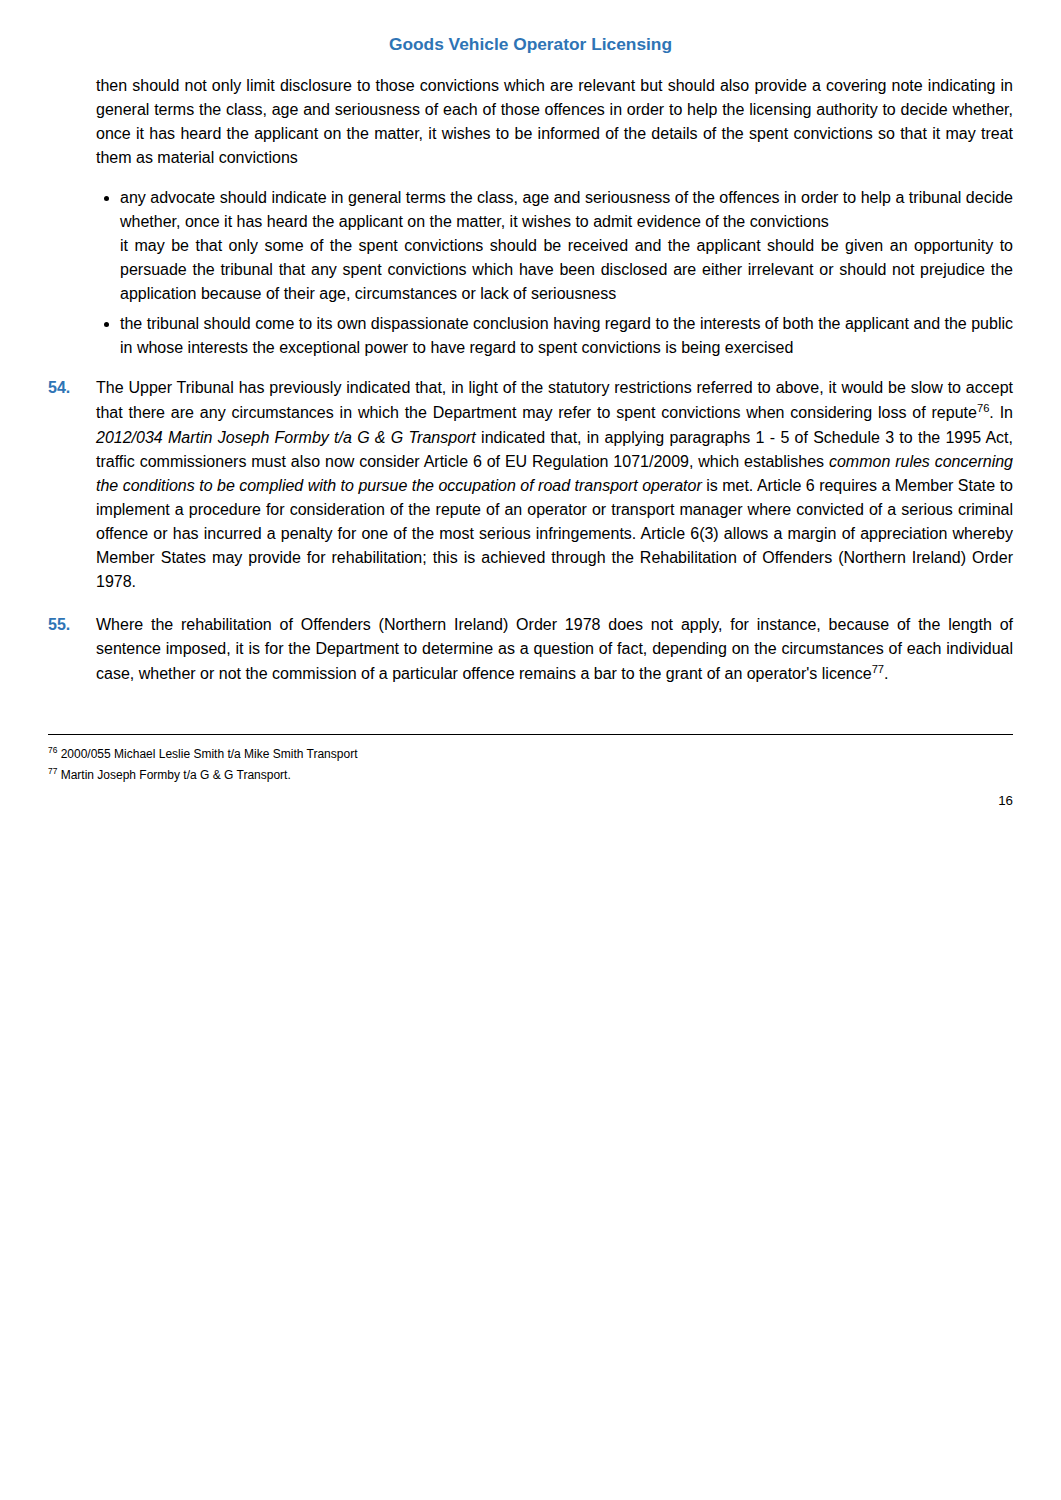Goods Vehicle Operator Licensing
then should not only limit disclosure to those convictions which are relevant but should also provide a covering note indicating in general terms the class, age and seriousness of each of those offences in order to help the licensing authority to decide whether, once it has heard the applicant on the matter, it wishes to be informed of the details of the spent convictions so that it may treat them as material convictions
any advocate should indicate in general terms the class, age and seriousness of the offences in order to help a tribunal decide whether, once it has heard the applicant on the matter, it wishes to admit evidence of the convictions
it may be that only some of the spent convictions should be received and the applicant should be given an opportunity to persuade the tribunal that any spent convictions which have been disclosed are either irrelevant or should not prejudice the application because of their age, circumstances or lack of seriousness
the tribunal should come to its own dispassionate conclusion having regard to the interests of both the applicant and the public in whose interests the exceptional power to have regard to spent convictions is being exercised
54. The Upper Tribunal has previously indicated that, in light of the statutory restrictions referred to above, it would be slow to accept that there are any circumstances in which the Department may refer to spent convictions when considering loss of repute76. In 2012/034 Martin Joseph Formby t/a G & G Transport indicated that, in applying paragraphs 1 - 5 of Schedule 3 to the 1995 Act, traffic commissioners must also now consider Article 6 of EU Regulation 1071/2009, which establishes common rules concerning the conditions to be complied with to pursue the occupation of road transport operator is met. Article 6 requires a Member State to implement a procedure for consideration of the repute of an operator or transport manager where convicted of a serious criminal offence or has incurred a penalty for one of the most serious infringements. Article 6(3) allows a margin of appreciation whereby Member States may provide for rehabilitation; this is achieved through the Rehabilitation of Offenders (Northern Ireland) Order 1978.
55. Where the rehabilitation of Offenders (Northern Ireland) Order 1978 does not apply, for instance, because of the length of sentence imposed, it is for the Department to determine as a question of fact, depending on the circumstances of each individual case, whether or not the commission of a particular offence remains a bar to the grant of an operator's licence77.
76 2000/055 Michael Leslie Smith t/a Mike Smith Transport
77 Martin Joseph Formby t/a G & G Transport.
16